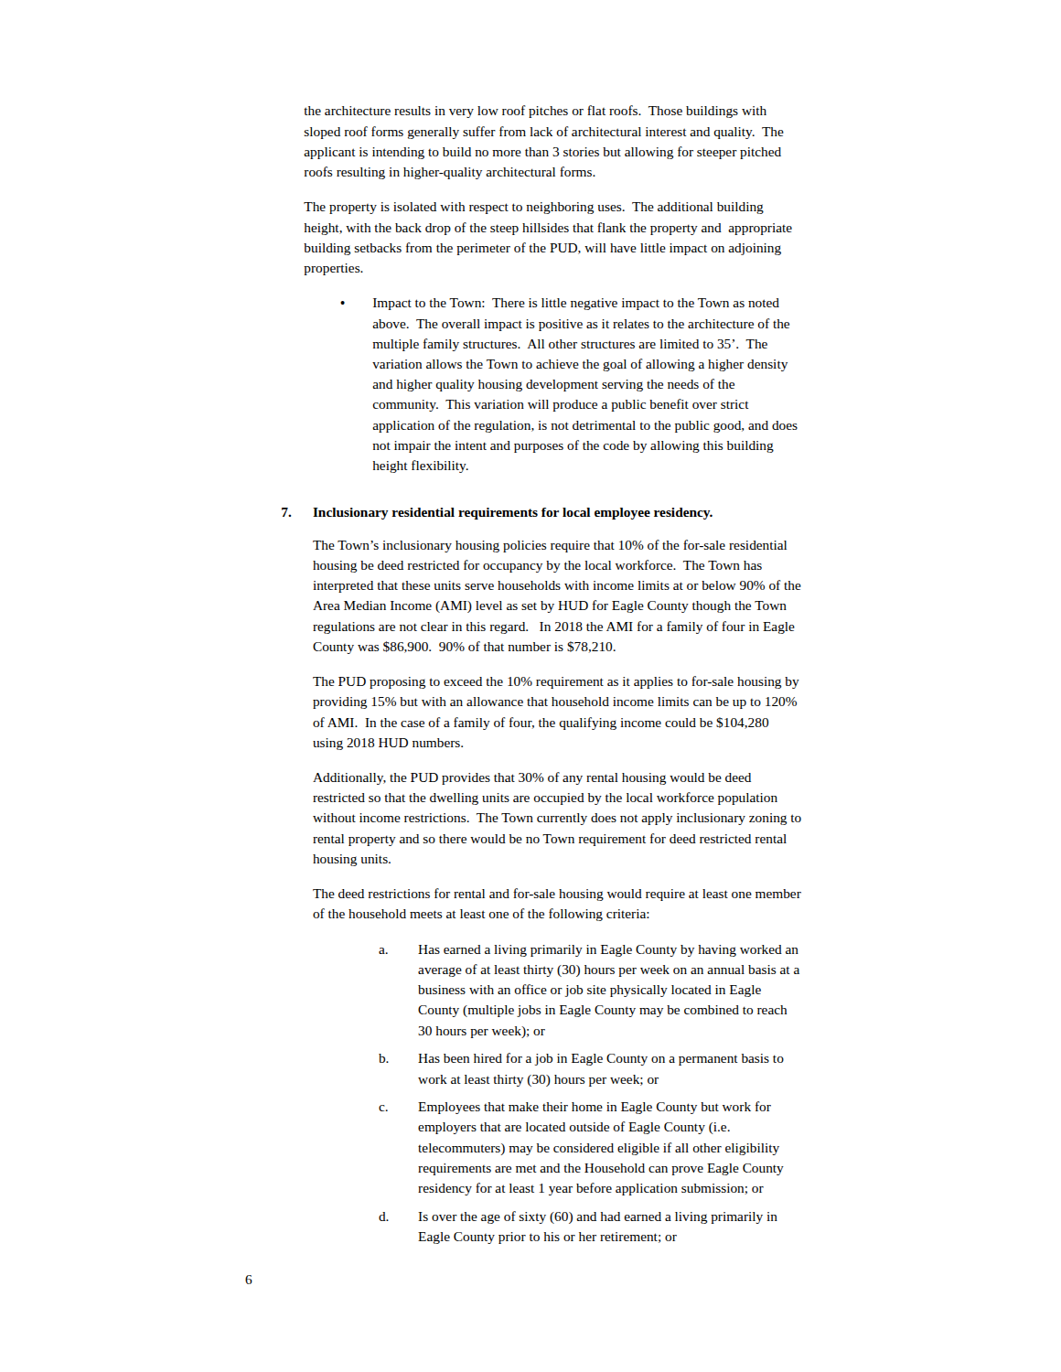the architecture results in very low roof pitches or flat roofs. Those buildings with sloped roof forms generally suffer from lack of architectural interest and quality. The applicant is intending to build no more than 3 stories but allowing for steeper pitched roofs resulting in higher-quality architectural forms.
The property is isolated with respect to neighboring uses. The additional building height, with the back drop of the steep hillsides that flank the property and appropriate building setbacks from the perimeter of the PUD, will have little impact on adjoining properties.
Impact to the Town: There is little negative impact to the Town as noted above. The overall impact is positive as it relates to the architecture of the multiple family structures. All other structures are limited to 35’. The variation allows the Town to achieve the goal of allowing a higher density and higher quality housing development serving the needs of the community. This variation will produce a public benefit over strict application of the regulation, is not detrimental to the public good, and does not impair the intent and purposes of the code by allowing this building height flexibility.
7.
Inclusionary residential requirements for local employee residency.
The Town’s inclusionary housing policies require that 10% of the for-sale residential housing be deed restricted for occupancy by the local workforce. The Town has interpreted that these units serve households with income limits at or below 90% of the Area Median Income (AMI) level as set by HUD for Eagle County though the Town regulations are not clear in this regard. In 2018 the AMI for a family of four in Eagle County was $86,900. 90% of that number is $78,210.
The PUD proposing to exceed the 10% requirement as it applies to for-sale housing by providing 15% but with an allowance that household income limits can be up to 120% of AMI. In the case of a family of four, the qualifying income could be $104,280 using 2018 HUD numbers.
Additionally, the PUD provides that 30% of any rental housing would be deed restricted so that the dwelling units are occupied by the local workforce population without income restrictions. The Town currently does not apply inclusionary zoning to rental property and so there would be no Town requirement for deed restricted rental housing units.
The deed restrictions for rental and for-sale housing would require at least one member of the household meets at least one of the following criteria:
a. Has earned a living primarily in Eagle County by having worked an average of at least thirty (30) hours per week on an annual basis at a business with an office or job site physically located in Eagle County (multiple jobs in Eagle County may be combined to reach 30 hours per week); or
b. Has been hired for a job in Eagle County on a permanent basis to work at least thirty (30) hours per week; or
c. Employees that make their home in Eagle County but work for employers that are located outside of Eagle County (i.e. telecommuters) may be considered eligible if all other eligibility requirements are met and the Household can prove Eagle County residency for at least 1 year before application submission; or
d. Is over the age of sixty (60) and had earned a living primarily in Eagle County prior to his or her retirement; or
6